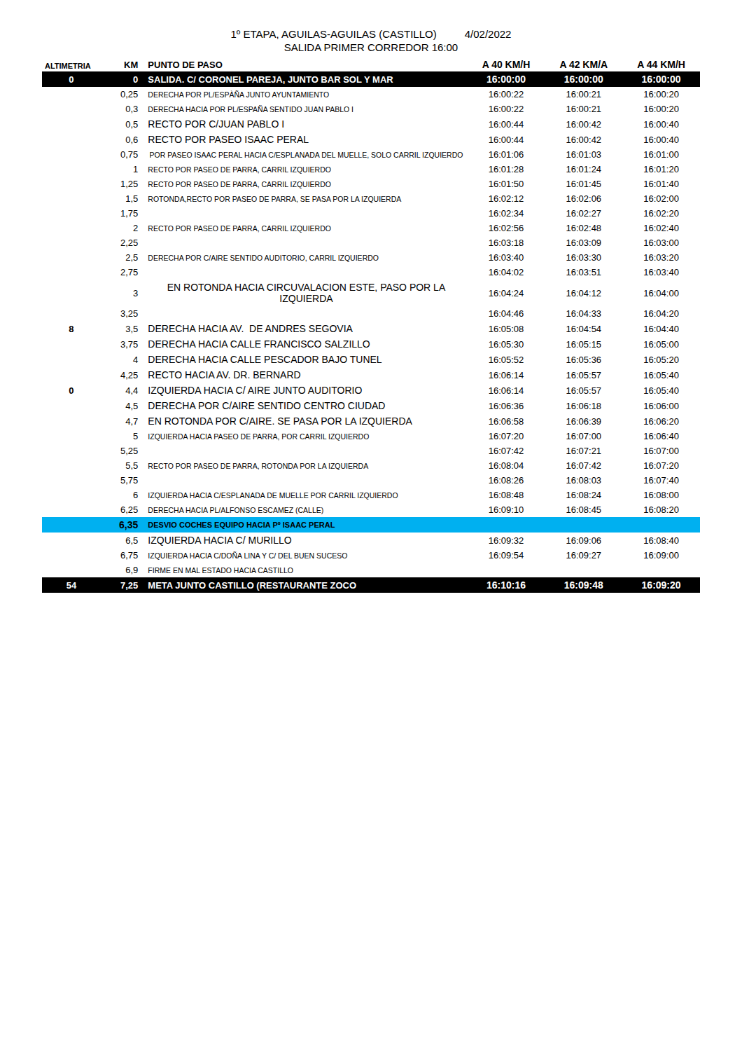1º ETAPA, AGUILAS-AGUILAS (CASTILLO) 4/02/2022
SALIDA PRIMER CORREDOR 16:00
| ALTIMETRIA | KM | PUNTO DE PASO | A 40 KM/H | A 42 KM/A | A 44 KM/H |
| --- | --- | --- | --- | --- | --- |
| 0 | 0 | SALIDA. C/ CORONEL PAREJA, JUNTO BAR SOL Y MAR | 16:00:00 | 16:00:00 | 16:00:00 |
| | 0,25 | DERECHA POR PL/ESPÀÑA JUNTO AYUNTAMIENTO | 16:00:22 | 16:00:21 | 16:00:20 |
| | 0,3 | DERECHA HACIA POR PL/ESPAÑA SENTIDO JUAN PABLO I | 16:00:22 | 16:00:21 | 16:00:20 |
| | 0,5 | RECTO POR C/JUAN PABLO I | 16:00:44 | 16:00:42 | 16:00:40 |
| | 0,6 | RECTO POR PASEO ISAAC PERAL | 16:00:44 | 16:00:42 | 16:00:40 |
| | 0,75 | POR PASEO ISAAC PERAL HACIA C/ESPLANADA DEL MUELLE, SOLO CARRIL IZQUIERDO | 16:01:06 | 16:01:03 | 16:01:00 |
| | 1 | RECTO POR PASEO DE PARRA, CARRIL IZQUIERDO | 16:01:28 | 16:01:24 | 16:01:20 |
| | 1,25 | RECTO POR PASEO DE PARRA, CARRIL IZQUIERDO | 16:01:50 | 16:01:45 | 16:01:40 |
| | 1,5 | ROTONDA,RECTO POR PASEO DE PARRA, SE PASA POR LA IZQUIERDA | 16:02:12 | 16:02:06 | 16:02:00 |
| | 1,75 | | 16:02:34 | 16:02:27 | 16:02:20 |
| | 2 | RECTO POR PASEO DE PARRA, CARRIL IZQUIERDO | 16:02:56 | 16:02:48 | 16:02:40 |
| | 2,25 | | 16:03:18 | 16:03:09 | 16:03:00 |
| | 2,5 | DERECHA POR C/AIRE SENTIDO AUDITORIO, CARRIL IZQUIERDO | 16:03:40 | 16:03:30 | 16:03:20 |
| | 2,75 | | 16:04:02 | 16:03:51 | 16:03:40 |
| | 3 | EN ROTONDA HACIA CIRCUVALACION ESTE, PASO POR LA IZQUIERDA | 16:04:24 | 16:04:12 | 16:04:00 |
| | 3,25 | | 16:04:46 | 16:04:33 | 16:04:20 |
| 8 | 3,5 | DERECHA HACIA AV. DE ANDRES SEGOVIA | 16:05:08 | 16:04:54 | 16:04:40 |
| | 3,75 | DERECHA HACIA CALLE FRANCISCO SALZILLO | 16:05:30 | 16:05:15 | 16:05:00 |
| | 4 | DERECHA HACIA CALLE PESCADOR BAJO TUNEL | 16:05:52 | 16:05:36 | 16:05:20 |
| | 4,25 | RECTO HACIA AV. DR. BERNARD | 16:06:14 | 16:05:57 | 16:05:40 |
| 0 | 4,4 | IZQUIERDA HACIA C/ AIRE JUNTO AUDITORIO | 16:06:14 | 16:05:57 | 16:05:40 |
| | 4,5 | DERECHA POR C/AIRE SENTIDO CENTRO CIUDAD | 16:06:36 | 16:06:18 | 16:06:00 |
| | 4,7 | EN ROTONDA POR C/AIRE. SE PASA POR LA IZQUIERDA | 16:06:58 | 16:06:39 | 16:06:20 |
| | 5 | IZQUIERDA HACIA PASEO DE PARRA, POR CARRIL IZQUIERDO | 16:07:20 | 16:07:00 | 16:06:40 |
| | 5,25 | | 16:07:42 | 16:07:21 | 16:07:00 |
| | 5,5 | RECTO POR PASEO DE PARRA, ROTONDA POR LA IZQUIERDA | 16:08:04 | 16:07:42 | 16:07:20 |
| | 5,75 | | 16:08:26 | 16:08:03 | 16:07:40 |
| | 6 | IZQUIERDA HACIA C/ESPLANADA DE MUELLE POR CARRIL IZQUIERDO | 16:08:48 | 16:08:24 | 16:08:00 |
| | 6,25 | DERECHA HACIA PL/ALFONSO ESCAMEZ (CALLE) | 16:09:10 | 16:08:45 | 16:08:20 |
| | 6,35 | DESVIO COCHES EQUIPO HACIA Pº ISAAC PERAL | | | |
| | 6,5 | IZQUIERDA HACIA C/ MURILLO | 16:09:32 | 16:09:06 | 16:08:40 |
| | 6,75 | IZQUIERDA HACIA C/DOÑA LINA Y C/ DEL BUEN SUCESO | 16:09:54 | 16:09:27 | 16:09:00 |
| | 6,9 | FIRME EN MAL ESTADO HACIA CASTILLO | | | |
| 54 | 7,25 | META JUNTO CASTILLO (RESTAURANTE ZOCO | 16:10:16 | 16:09:48 | 16:09:20 |